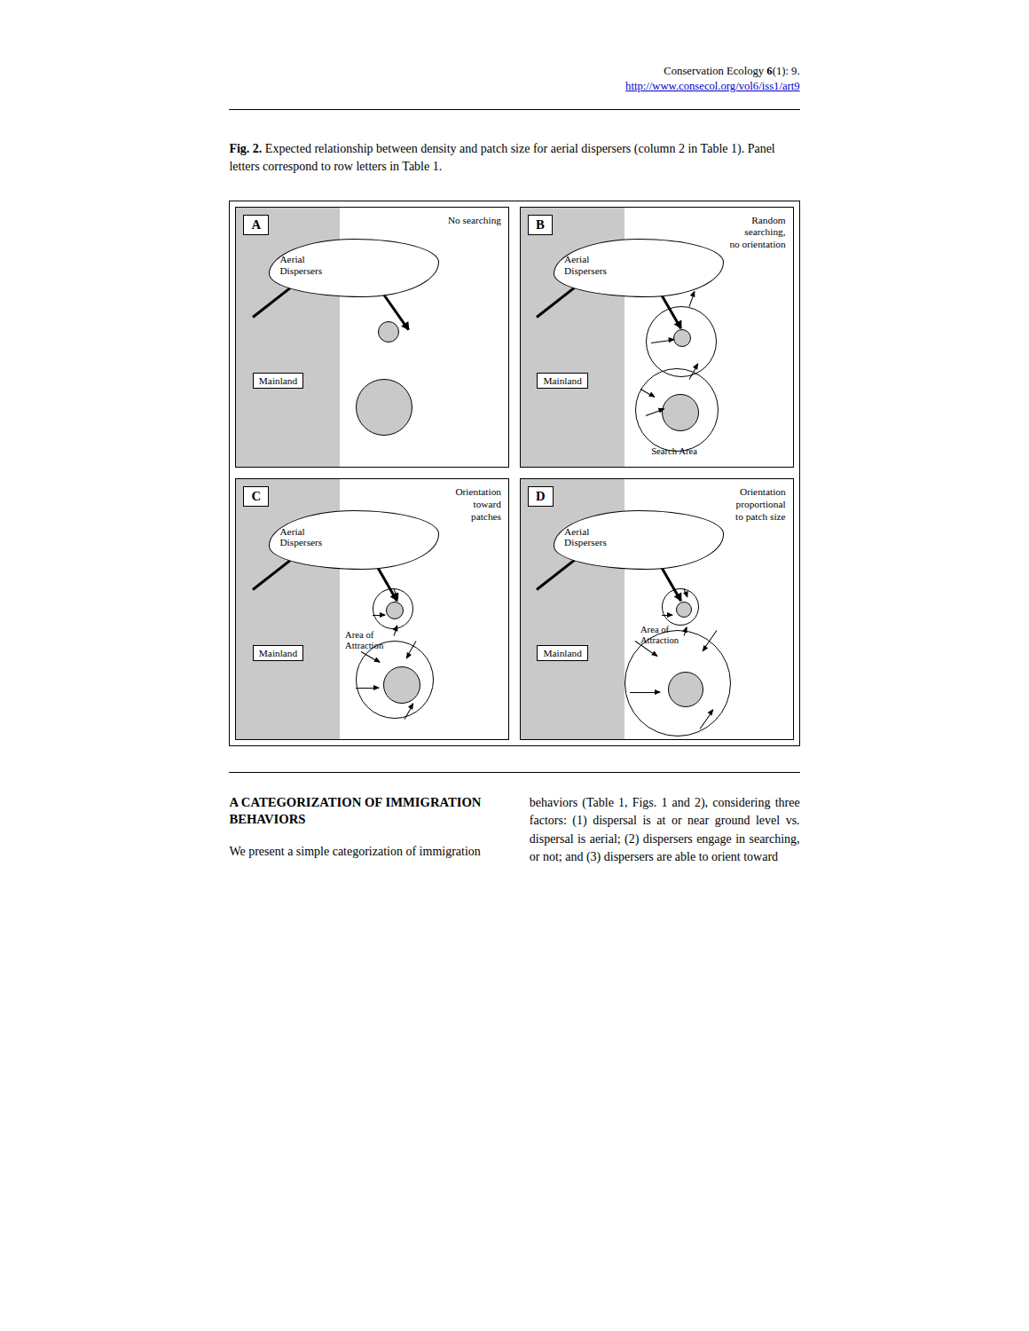Conservation Ecology 6(1): 9.
http://www.consecol.org/vol6/iss1/art9
Fig. 2. Expected relationship between density and patch size for aerial dispersers (column 2 in Table 1). Panel letters correspond to row letters in Table 1.
Mainland
A
No searching
Aerial
Dispersers
Mainland
B
Random
searching,
no orientation
Aerial
Dispersers
Search Area
Mainland
C
Orientation
toward
patches
Aerial
Dispersers
Area of
Attraction
Mainland
D
Orientation
proportional
to patch size
Aerial
Dispersers
Area of
Attraction
A Categorization of Immigration Behaviors
We present a simple categorization of immigration
behaviors (Table 1, Figs. 1 and 2), considering three factors: (1) dispersal is at or near ground level vs. dispersal is aerial; (2) dispersers engage in searching, or not; and (3) dispersers are able to orient toward